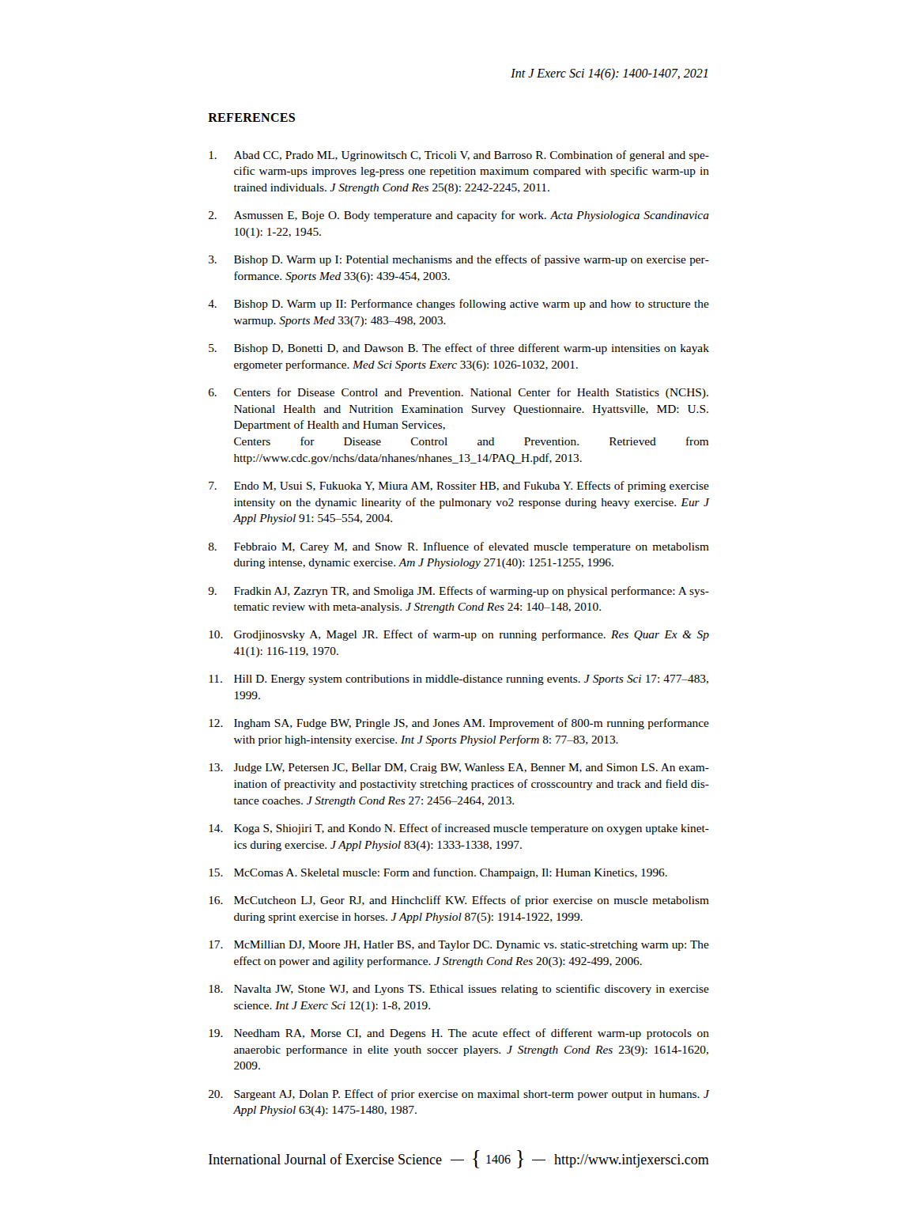Int J Exerc Sci 14(6): 1400-1407, 2021
REFERENCES
Abad CC, Prado ML, Ugrinowitsch C, Tricoli V, and Barroso R. Combination of general and specific warm-ups improves leg-press one repetition maximum compared with specific warm-up in trained individuals. J Strength Cond Res 25(8): 2242-2245, 2011.
Asmussen E, Boje O. Body temperature and capacity for work. Acta Physiologica Scandinavica 10(1): 1-22, 1945.
Bishop D. Warm up I: Potential mechanisms and the effects of passive warm-up on exercise performance. Sports Med 33(6): 439-454, 2003.
Bishop D. Warm up II: Performance changes following active warm up and how to structure the warmup. Sports Med 33(7): 483–498, 2003.
Bishop D, Bonetti D, and Dawson B. The effect of three different warm-up intensities on kayak ergometer performance. Med Sci Sports Exerc 33(6): 1026-1032, 2001.
Centers for Disease Control and Prevention. National Center for Health Statistics (NCHS). National Health and Nutrition Examination Survey Questionnaire. Hyattsville, MD: U.S. Department of Health and Human Services, Centers for Disease Control and Prevention. Retrieved from http://www.cdc.gov/nchs/data/nhanes/nhanes_13_14/PAQ_H.pdf, 2013.
Endo M, Usui S, Fukuoka Y, Miura AM, Rossiter HB, and Fukuba Y. Effects of priming exercise intensity on the dynamic linearity of the pulmonary vo2 response during heavy exercise. Eur J Appl Physiol 91: 545–554, 2004.
Febbraio M, Carey M, and Snow R. Influence of elevated muscle temperature on metabolism during intense, dynamic exercise. Am J Physiology 271(40): 1251-1255, 1996.
Fradkin AJ, Zazryn TR, and Smoliga JM. Effects of warming-up on physical performance: A systematic review with meta-analysis. J Strength Cond Res 24: 140–148, 2010.
Grodjinosvsky A, Magel JR. Effect of warm-up on running performance. Res Quar Ex & Sp 41(1): 116-119, 1970.
Hill D. Energy system contributions in middle-distance running events. J Sports Sci 17: 477–483, 1999.
Ingham SA, Fudge BW, Pringle JS, and Jones AM. Improvement of 800-m running performance with prior high-intensity exercise. Int J Sports Physiol Perform 8: 77–83, 2013.
Judge LW, Petersen JC, Bellar DM, Craig BW, Wanless EA, Benner M, and Simon LS. An examination of preactivity and postactivity stretching practices of crosscountry and track and field distance coaches. J Strength Cond Res 27: 2456–2464, 2013.
Koga S, Shiojiri T, and Kondo N. Effect of increased muscle temperature on oxygen uptake kinetics during exercise. J Appl Physiol 83(4): 1333-1338, 1997.
McComas A. Skeletal muscle: Form and function. Champaign, Il: Human Kinetics, 1996.
McCutcheon LJ, Geor RJ, and Hinchcliff KW. Effects of prior exercise on muscle metabolism during sprint exercise in horses. J Appl Physiol 87(5): 1914-1922, 1999.
McMillian DJ, Moore JH, Hatler BS, and Taylor DC. Dynamic vs. static-stretching warm up: The effect on power and agility performance. J Strength Cond Res 20(3): 492-499, 2006.
Navalta JW, Stone WJ, and Lyons TS. Ethical issues relating to scientific discovery in exercise science. Int J Exerc Sci 12(1): 1-8, 2019.
Needham RA, Morse CI, and Degens H. The acute effect of different warm-up protocols on anaerobic performance in elite youth soccer players. J Strength Cond Res 23(9): 1614-1620, 2009.
Sargeant AJ, Dolan P. Effect of prior exercise on maximal short-term power output in humans. J Appl Physiol 63(4): 1475-1480, 1987.
International Journal of Exercise Science {1406} http://www.intjexersci.com